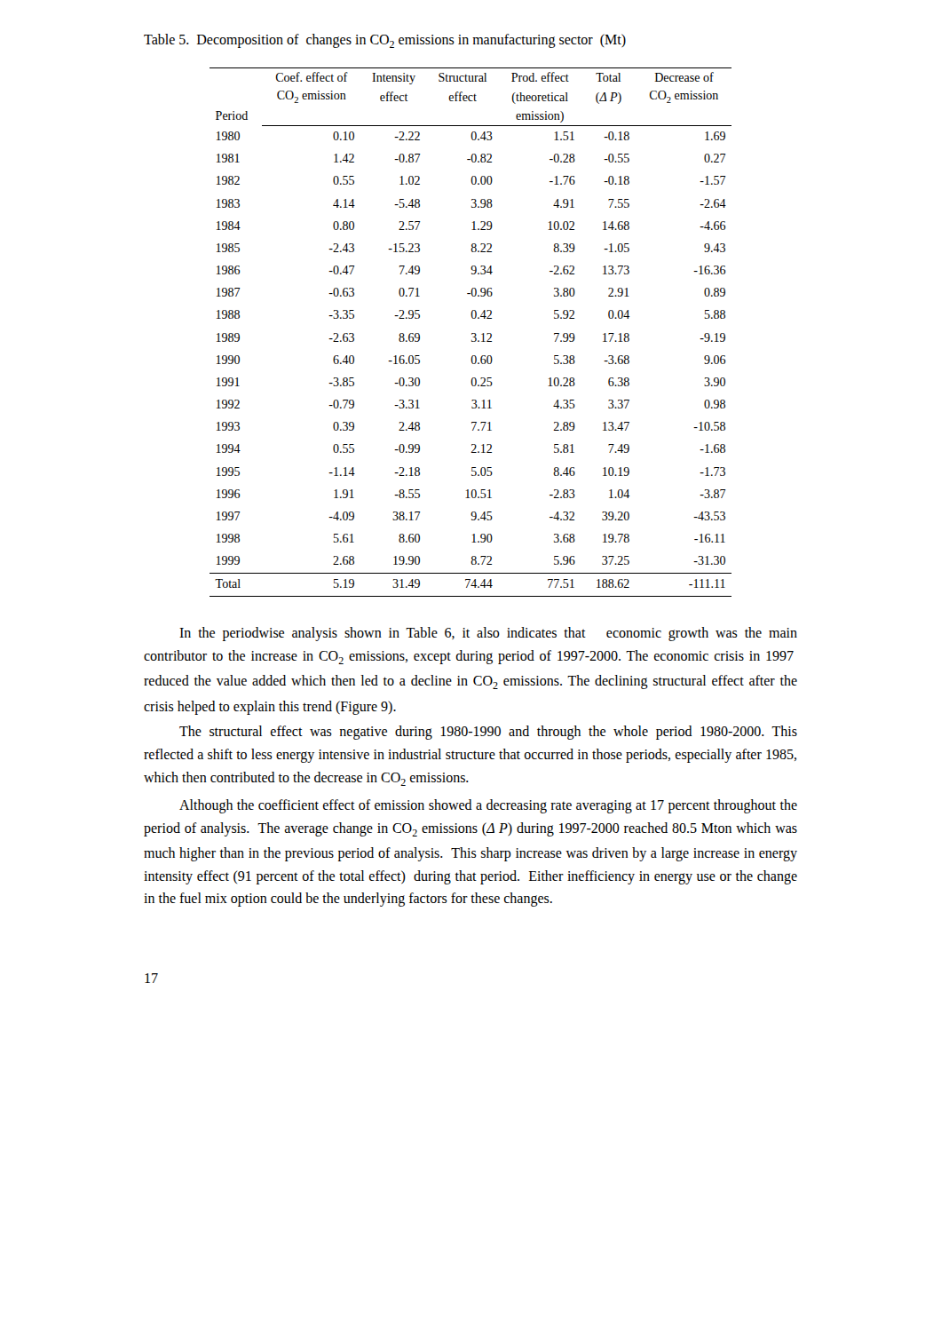Table 5. Decomposition of changes in CO2 emissions in manufacturing sector (Mt)
| Period | Coef. effect of | Intensity | Structural | Prod. effect | Total | Decrease of |
| --- | --- | --- | --- | --- | --- | --- |
| CO 2 emission | effect | effect | (theoretical | ( Δ P ) | CO 2 emission |
| | | | emission) | | |
| 1980 | 0.10 | -2.22 | 0.43 | 1.51 | -0.18 | 1.69 |
| 1981 | 1.42 | -0.87 | -0.82 | -0.28 | -0.55 | 0.27 |
| 1982 | 0.55 | 1.02 | 0.00 | -1.76 | -0.18 | -1.57 |
| 1983 | 4.14 | -5.48 | 3.98 | 4.91 | 7.55 | -2.64 |
| 1984 | 0.80 | 2.57 | 1.29 | 10.02 | 14.68 | -4.66 |
| 1985 | -2.43 | -15.23 | 8.22 | 8.39 | -1.05 | 9.43 |
| 1986 | -0.47 | 7.49 | 9.34 | -2.62 | 13.73 | -16.36 |
| 1987 | -0.63 | 0.71 | -0.96 | 3.80 | 2.91 | 0.89 |
| 1988 | -3.35 | -2.95 | 0.42 | 5.92 | 0.04 | 5.88 |
| 1989 | -2.63 | 8.69 | 3.12 | 7.99 | 17.18 | -9.19 |
| 1990 | 6.40 | -16.05 | 0.60 | 5.38 | -3.68 | 9.06 |
| 1991 | -3.85 | -0.30 | 0.25 | 10.28 | 6.38 | 3.90 |
| 1992 | -0.79 | -3.31 | 3.11 | 4.35 | 3.37 | 0.98 |
| 1993 | 0.39 | 2.48 | 7.71 | 2.89 | 13.47 | -10.58 |
| 1994 | 0.55 | -0.99 | 2.12 | 5.81 | 7.49 | -1.68 |
| 1995 | -1.14 | -2.18 | 5.05 | 8.46 | 10.19 | -1.73 |
| 1996 | 1.91 | -8.55 | 10.51 | -2.83 | 1.04 | -3.87 |
| 1997 | -4.09 | 38.17 | 9.45 | -4.32 | 39.20 | -43.53 |
| 1998 | 5.61 | 8.60 | 1.90 | 3.68 | 19.78 | -16.11 |
| 1999 | 2.68 | 19.90 | 8.72 | 5.96 | 37.25 | -31.30 |
| Total | 5.19 | 31.49 | 74.44 | 77.51 | 188.62 | -111.11 |
In the periodwise analysis shown in Table 6, it also indicates that economic growth was the main contributor to the increase in CO2 emissions, except during period of 1997-2000. The economic crisis in 1997 reduced the value added which then led to a decline in CO2 emissions. The declining structural effect after the crisis helped to explain this trend (Figure 9).
The structural effect was negative during 1980-1990 and through the whole period 1980-2000. This reflected a shift to less energy intensive in industrial structure that occurred in those periods, especially after 1985, which then contributed to the decrease in CO2 emissions.
Although the coefficient effect of emission showed a decreasing rate averaging at 17 percent throughout the period of analysis. The average change in CO2 emissions (Δ P) during 1997-2000 reached 80.5 Mton which was much higher than in the previous period of analysis. This sharp increase was driven by a large increase in energy intensity effect (91 percent of the total effect) during that period. Either inefficiency in energy use or the change in the fuel mix option could be the underlying factors for these changes.
17